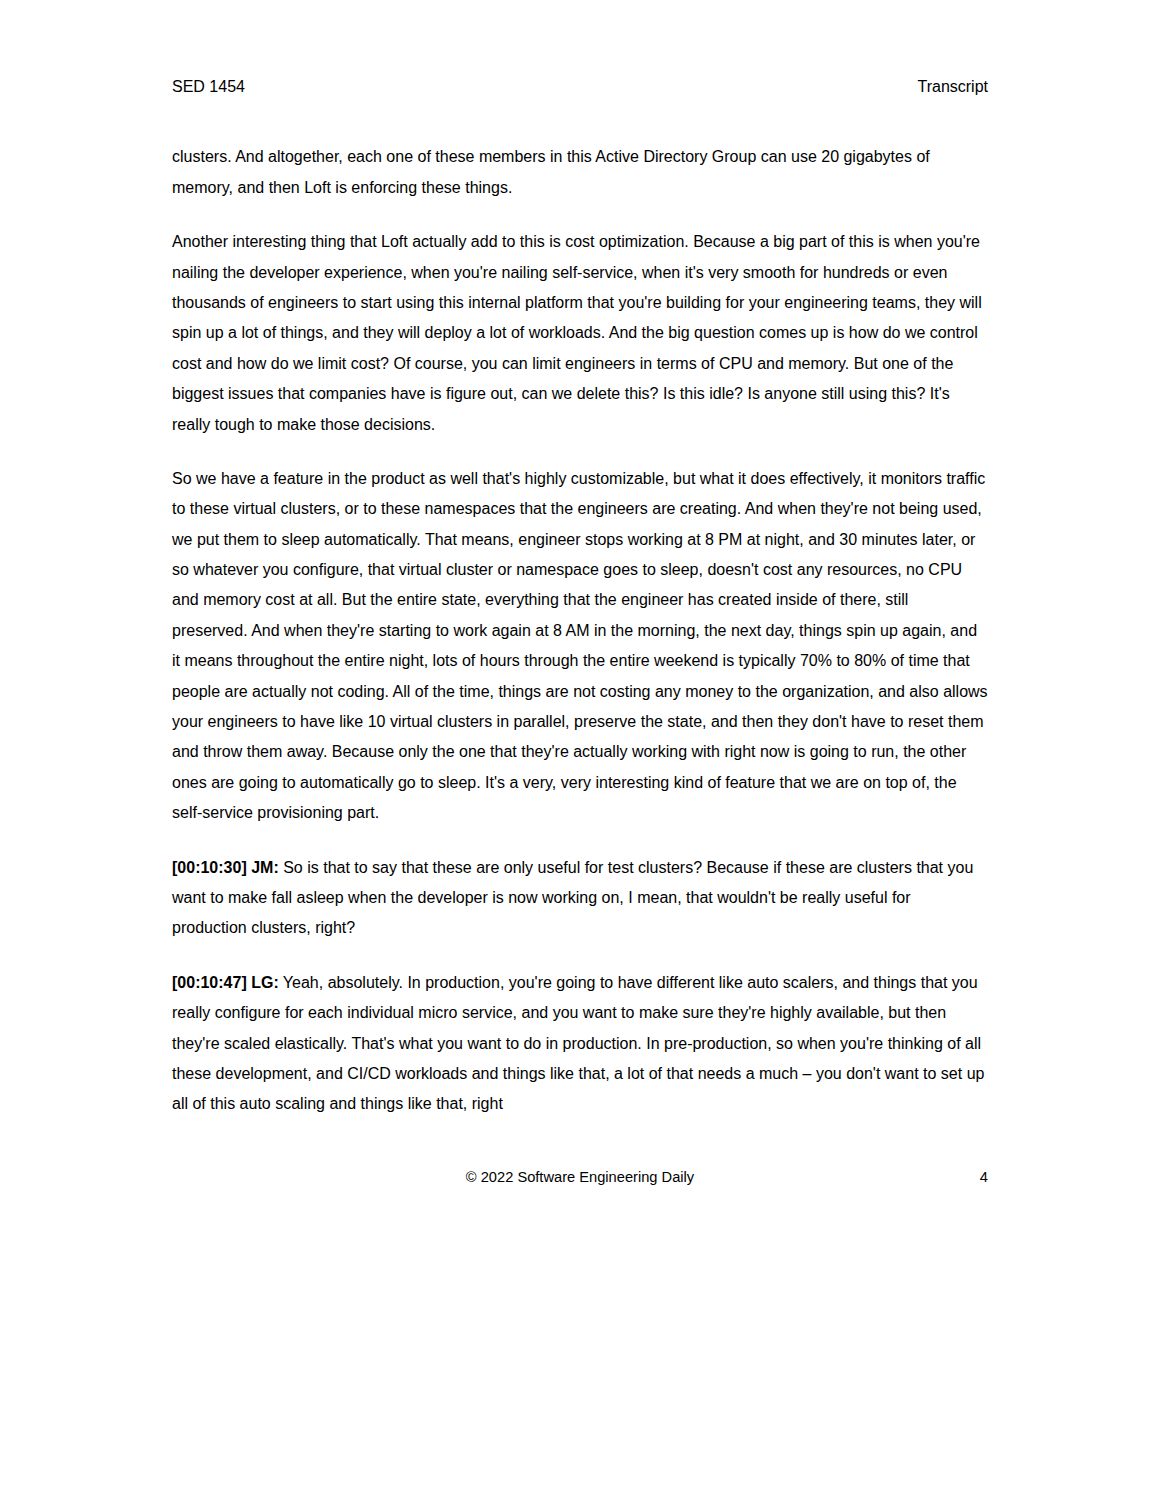SED 1454 Transcript
clusters. And altogether, each one of these members in this Active Directory Group can use 20 gigabytes of memory, and then Loft is enforcing these things.
Another interesting thing that Loft actually add to this is cost optimization. Because a big part of this is when you're nailing the developer experience, when you're nailing self-service, when it's very smooth for hundreds or even thousands of engineers to start using this internal platform that you're building for your engineering teams, they will spin up a lot of things, and they will deploy a lot of workloads. And the big question comes up is how do we control cost and how do we limit cost? Of course, you can limit engineers in terms of CPU and memory. But one of the biggest issues that companies have is figure out, can we delete this? Is this idle? Is anyone still using this? It's really tough to make those decisions.
So we have a feature in the product as well that's highly customizable, but what it does effectively, it monitors traffic to these virtual clusters, or to these namespaces that the engineers are creating. And when they're not being used, we put them to sleep automatically. That means, engineer stops working at 8 PM at night, and 30 minutes later, or so whatever you configure, that virtual cluster or namespace goes to sleep, doesn't cost any resources, no CPU and memory cost at all. But the entire state, everything that the engineer has created inside of there, still preserved. And when they're starting to work again at 8 AM in the morning, the next day, things spin up again, and it means throughout the entire night, lots of hours through the entire weekend is typically 70% to 80% of time that people are actually not coding. All of the time, things are not costing any money to the organization, and also allows your engineers to have like 10 virtual clusters in parallel, preserve the state, and then they don't have to reset them and throw them away. Because only the one that they're actually working with right now is going to run, the other ones are going to automatically go to sleep. It's a very, very interesting kind of feature that we are on top of, the self-service provisioning part.
[00:10:30] JM: So is that to say that these are only useful for test clusters? Because if these are clusters that you want to make fall asleep when the developer is now working on, I mean, that wouldn't be really useful for production clusters, right?
[00:10:47] LG: Yeah, absolutely. In production, you're going to have different like auto scalers, and things that you really configure for each individual micro service, and you want to make sure they're highly available, but then they're scaled elastically. That's what you want to do in production. In pre-production, so when you're thinking of all these development, and CI/CD workloads and things like that, a lot of that needs a much – you don't want to set up all of this auto scaling and things like that, right
© 2022 Software Engineering Daily 4